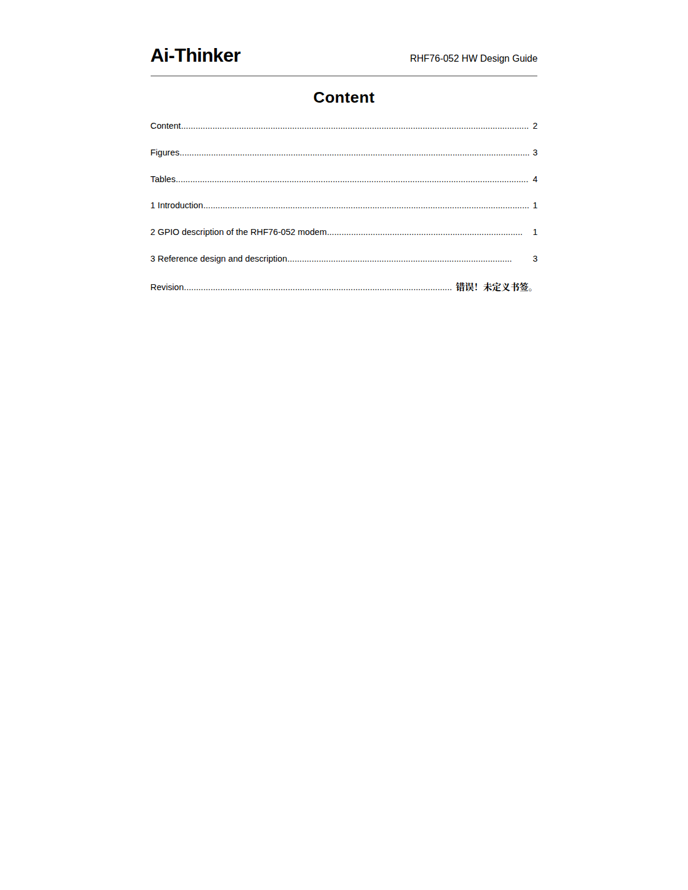Ai-Thinker
RHF76-052 HW Design Guide
Content
Content .................................................................................................................................................. 2
Figures .................................................................................................................................................... 3
Tables ..................................................................................................................................................... 4
1 Introduction .......................................................................................................................................... 1
2 GPIO description of the RHF76-052 modem ................................................................................. 1
3 Reference design and description ............................................................................................. 3
Revision ................................................................................................................. 错误！未定义书签。